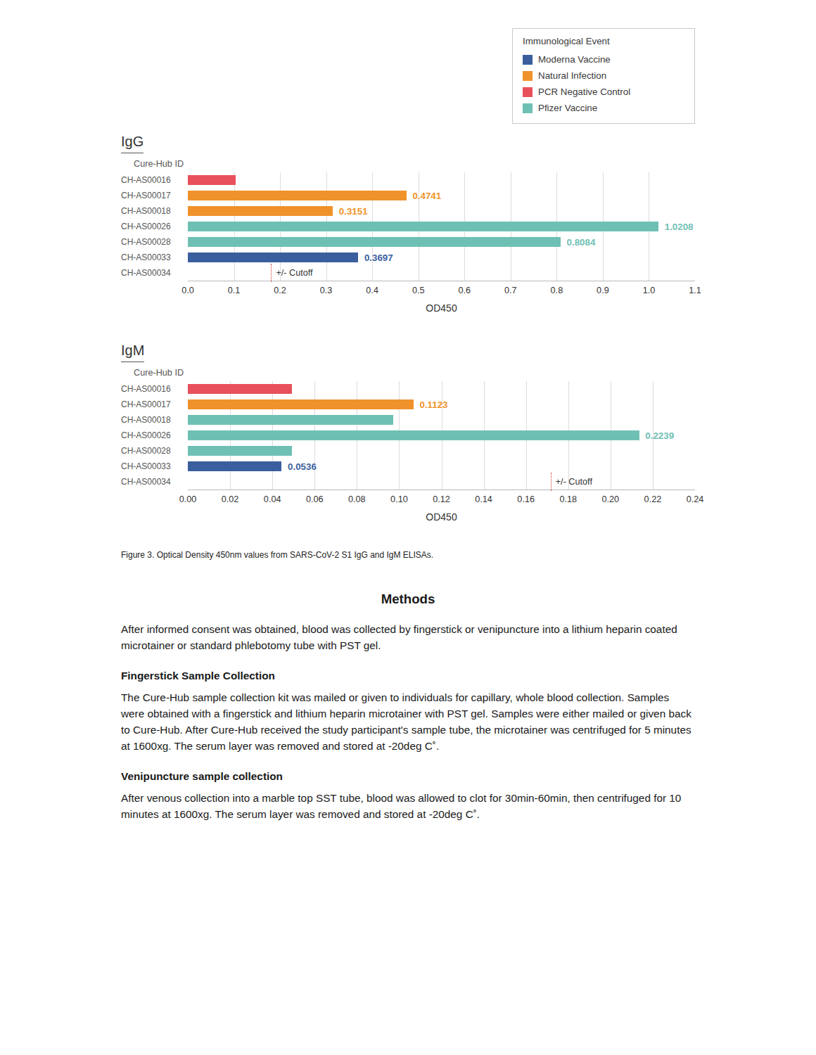Immunological Event
Moderna Vaccine
Natural Infection
PCR Negative Control
Pfizer Vaccine
IgG
Cure-Hub ID
| CH-AS00016 | |
| CH-AS00017 | 0.4741 |
| CH-AS00018 | 0.3151 |
| CH-AS00026 | 1.0208 |
| CH-AS00028 | 0.8084 |
| CH-AS00033 | 0.3697 |
| CH-AS00034 | +/- Cutoff |
| | 0.0 0.1 0.2 0.3 0.4 0.5 0.6 0.7 0.8 0.9 1.0 1.1 |
OD450
IgM
Cure-Hub ID
| CH-AS00016 | |
| CH-AS00017 | 0.1123 |
| CH-AS00018 | |
| CH-AS00026 | 0.2239 |
| CH-AS00028 | |
| CH-AS00033 | 0.0536 |
| CH-AS00034 | +/- Cutoff |
| | 0.00 0.02 0.04 0.06 0.08 0.10 0.12 0.14 0.16 0.18 0.20 0.22 0.24 |
OD450
Figure 3. Optical Density 450nm values from SARS-CoV-2 S1 IgG and IgM ELISAs.
Methods
After informed consent was obtained, blood was collected by fingerstick or venipuncture into a lithium heparin coated microtainer or standard phlebotomy tube with PST gel.
Fingerstick Sample Collection
The Cure-Hub sample collection kit was mailed or given to individuals for capillary, whole blood collection. Samples were obtained with a fingerstick and lithium heparin microtainer with PST gel. Samples were either mailed or given back to Cure-Hub. After Cure-Hub received the study participant's sample tube, the microtainer was centrifuged for 5 minutes at 1600xg. The serum layer was removed and stored at -20deg C˚.
Venipuncture sample collection
After venous collection into a marble top SST tube, blood was allowed to clot for 30min-60min, then centrifuged for 10 minutes at 1600xg. The serum layer was removed and stored at -20deg C˚.